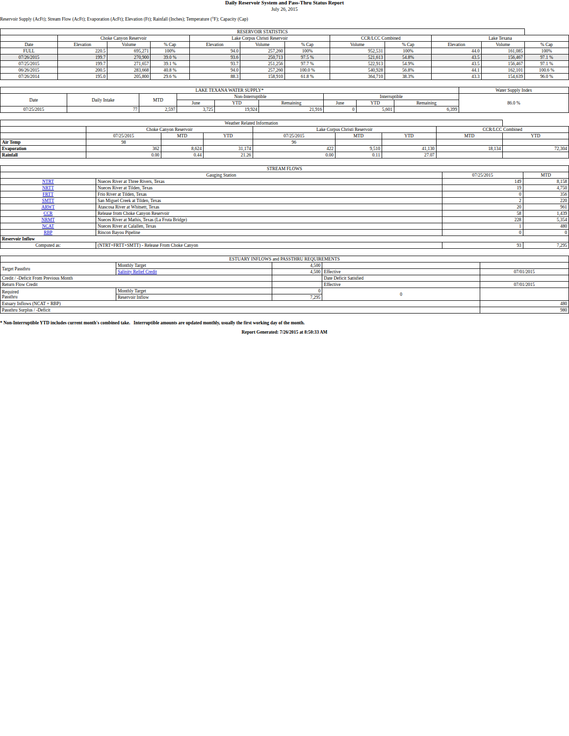Daily Reservoir System and Pass-Thru Status Report
July 26, 2015
Reservoir Supply (AcFt); Stream Flow (AcFt); Evaporation (AcFt); Elevation (Ft); Rainfall (Inches); Temperature (°F); Capacity (Cap)
| RESERVOIR STATISTICS |
| --- |
| | Choke Canyon Reservoir | Lake Corpus Christi Reservoir | CCR/LCC Combined | Lake Texana |
| Date | Elevation | Volume | % Cap | Elevation | Volume | % Cap | Volume | % Cap | Elevation | Volume | % Cap |
| FULL | 220.5 | 695,271 | 100% | 94.0 | 257,260 | 100% | 952,531 | 100% | 44.0 | 161,085 | 100% |
| 07/26/2015 | 199.7 | 270,900 | 39.0 % | 93.6 | 250,713 | 97.5 % | 521,613 | 54.8% | 43.5 | 156,467 | 97.1 % |
| 07/25/2015 | 199.7 | 271,657 | 39.1 % | 93.7 | 251,256 | 97.7 % | 522,913 | 54.9% | 43.5 | 156,467 | 97.1 % |
| 06/26/2015 | 200.5 | 283,668 | 40.8 % | 94.0 | 257,260 | 100.0 % | 540,928 | 56.8% | 44.1 | 162,101 | 100.6 % |
| 07/26/2014 | 195.0 | 205,800 | 29.6 % | 88.3 | 158,910 | 61.8 % | 364,710 | 38.3% | 43.3 | 154,639 | 96.0 % |
| LAKE TEXANA WATER SUPPLY* | Water Supply Index |
| --- | --- |
| Date | Daily Intake | MTD | Non-Interruptible | Interruptible | 86.0 % |
| June | YTD | Remaining | June | YTD | Remaining |
| 07/25/2015 | 77 | 2,597 | 3,725 | 19,924 | 21,916 | 0 | 5,601 | 6,399 |
| Weather Related Information |
| --- |
| | Choke Canyon Reservoir | Lake Corpus Christi Reservoir | CCR/LCC Combined |
| | 07/25/2015 | MTD | YTD | 07/25/2015 | MTD | YTD | MTD | YTD |
| Air Temp | 98 | | | 96 | | | | |
| Evaporation | 362 | 8,624 | 31,174 | 422 | 9,510 | 41,130 | 18,134 | 72,304 |
| Rainfall | 0.00 | 0.44 | 21.26 | 0.00 | 0.11 | 27.07 | | |
| STREAM FLOWS |
| --- |
| Gauging Station | 07/25/2015 | MTD |
| NTRT | Nueces River at Three Rivers, Texas | 149 | 8,158 |
| NRTT | Nueces River at Tilden, Texas | 19 | 4,750 |
| FRTT | Frio River at Tilden, Texas | 0 | 356 |
| SMTT | San Miguel Creek at Tilden, Texas | 2 | 220 |
| ARWT | Atascosa River at Whitsett, Texas | 20 | 961 |
| CCR | Release from Choke Canyon Reservoir | 58 | 1,439 |
| NRMT | Nueces River at Mathis, Texas (La Fruta Bridge) | 228 | 5,354 |
| NCAT | Nueces River at Calallen, Texas | 1 | 480 |
| RBP | Rincon Bayou Pipeline | 0 | 0 |
| Reservoir Inflow |
| Computed as: | (NTRT+FRTT+SMTT) - Release From Choke Canyon | 93 | 7,295 |
| ESTUARY INFLOWS and PASSTHRU REQUIREMENTS |
| --- |
| Target Passthru | Monthly Target | 4,500 | | |
| Salinity Relief Credit | 4,500 | Effective | 07/01/2015 |
| Credit / -Deficit From Previous Month | | Date Deficit Satisfied | |
| Return Flow Credit | | Effective | 07/01/2015 |
| Required Passthru | Monthly Target | 0 | 0 | |
| Reservoir Inflow | 7,295 |
| Estuary Inflows (NCAT + RBP) | 480 |
| Passthru Surplus / -Deficit | 980 |
* Non-Interruptible YTD includes current month's combined take. Interruptible amounts are updated monthly, usually the first working day of the month.
Report Generated: 7/26/2015 at 8:50:33 AM